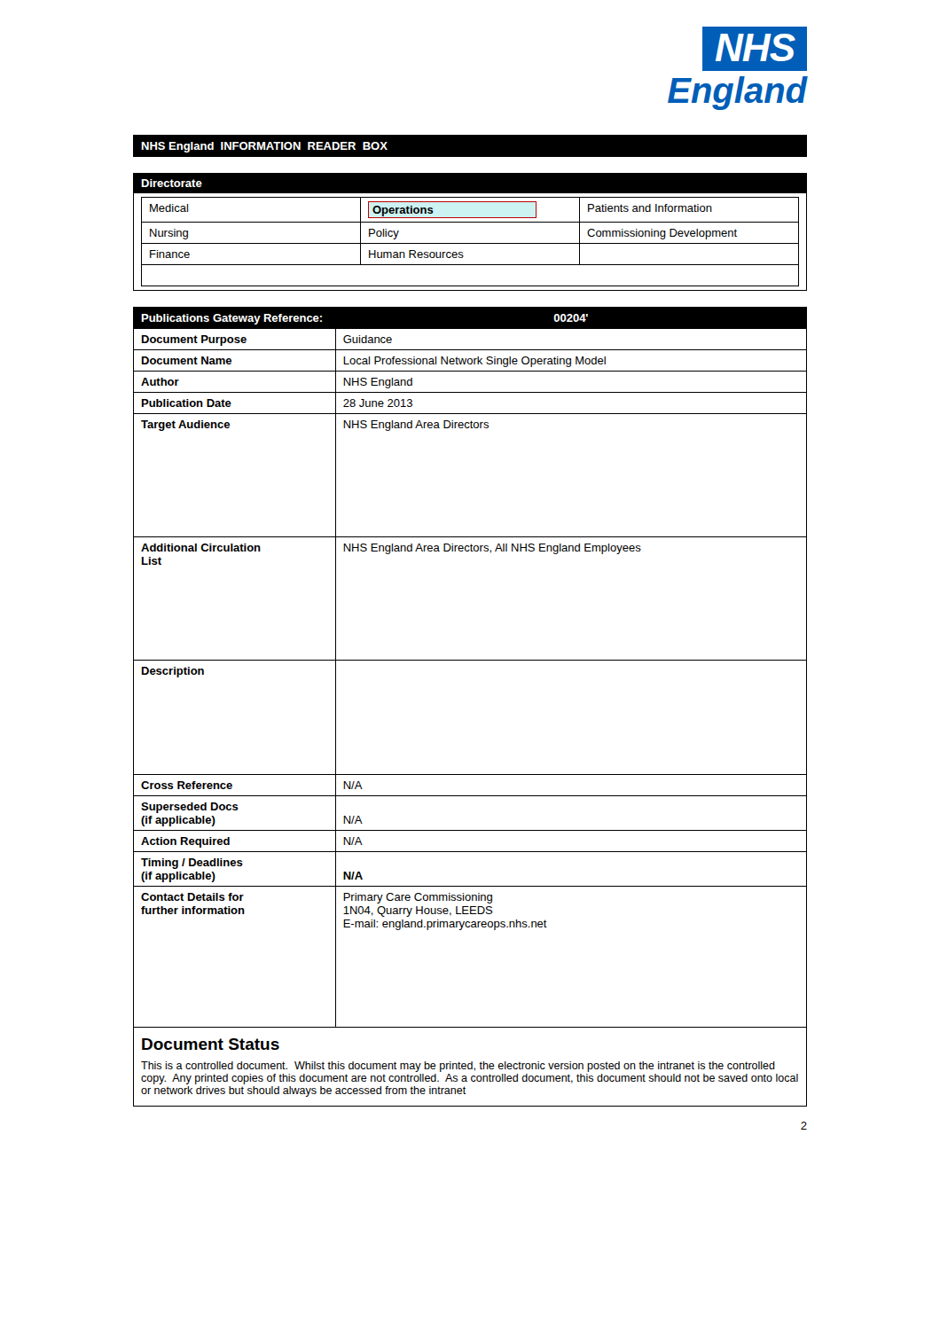NHS England
NHS England INFORMATION READER BOX
| Directorate |
| / Medical / Operations / Patients and Information / / Nursing / Policy / Commissioning Development / / Finance / Human Resources / / |
| Publications Gateway Reference: | 00204' |
| Document Purpose | Guidance |
| Document Name | Local Professional Network Single Operating Model |
| Author | NHS England |
| Publication Date | 28 June 2013 |
| Target Audience | NHS England Area Directors |
| Additional Circulation List | NHS England Area Directors, All NHS England Employees |
| Description | |
| Cross Reference | N/A |
| Superseded Docs (if applicable) | N/A |
| Action Required | N/A |
| Timing / Deadlines (if applicable) | N/A |
| Contact Details for further information | Primary Care Commissioning 1N04, Quarry House, LEEDS E-mail: england.primarycareops.nhs.net |
Document Status
This is a controlled document. Whilst this document may be printed, the electronic version posted on the intranet is the controlled copy. Any printed copies of this document are not controlled. As a controlled document, this document should not be saved onto local or network drives but should always be accessed from the intranet
2